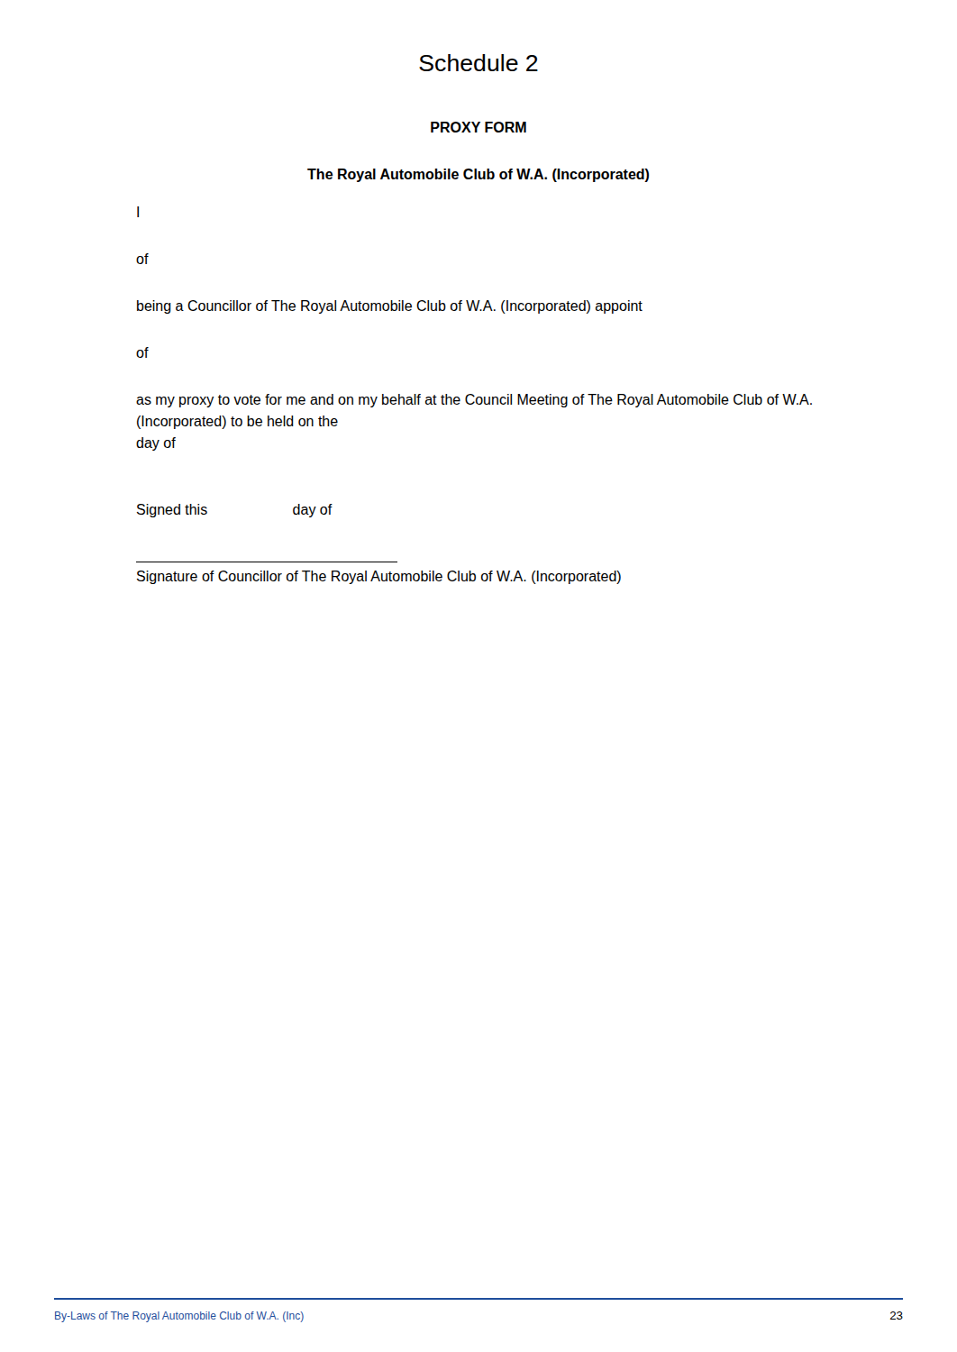Schedule 2
PROXY FORM
The Royal Automobile Club of W.A. (Incorporated)
I
of
being a Councillor of The Royal Automobile Club of W.A. (Incorporated) appoint
of
as my proxy to vote for me and on my behalf at the Council Meeting of The Royal Automobile Club of W.A. (Incorporated) to be held on the
day of
Signed this day of
Signature of Councillor of The Royal Automobile Club of W.A. (Incorporated)
By-Laws of The Royal Automobile Club of W.A. (Inc) 23